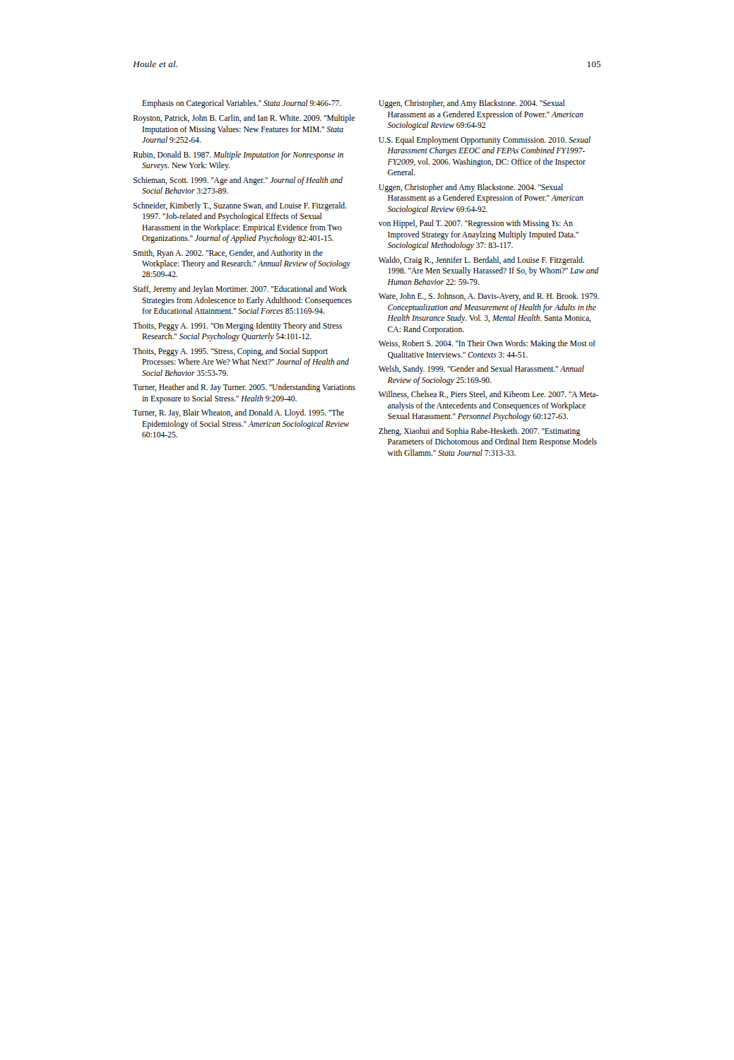Houle et al. 105
Emphasis on Categorical Variables.'' Stata Journal 9:466-77.
Royston, Patrick, John B. Carlin, and Ian R. White. 2009. ''Multiple Imputation of Missing Values: New Features for MIM.'' Stata Journal 9:252-64.
Rubin, Donald B. 1987. Multiple Imputation for Nonresponse in Surveys. New York: Wiley.
Schieman, Scott. 1999. ''Age and Anger.'' Journal of Health and Social Behavior 3:273-89.
Schneider, Kimberly T., Suzanne Swan, and Louise F. Fitzgerald. 1997. ''Job-related and Psychological Effects of Sexual Harassment in the Workplace: Empirical Evidence from Two Organizations.'' Journal of Applied Psychology 82:401-15.
Smith, Ryan A. 2002. ''Race, Gender, and Authority in the Workplace: Theory and Research.'' Annual Review of Sociology 28:509-42.
Staff, Jeremy and Jeylan Mortimer. 2007. ''Educational and Work Strategies from Adolescence to Early Adulthood: Consequences for Educational Attainment.'' Social Forces 85:1169-94.
Thoits, Peggy A. 1991. ''On Merging Identity Theory and Stress Research.'' Social Psychology Quarterly 54:101-12.
Thoits, Peggy A. 1995. ''Stress, Coping, and Social Support Processes: Where Are We? What Next?'' Journal of Health and Social Behavior 35:53-79.
Turner, Heather and R. Jay Turner. 2005. ''Understanding Variations in Exposure to Social Stress.'' Health 9:209-40.
Turner, R. Jay, Blair Wheaton, and Donald A. Lloyd. 1995. ''The Epidemiology of Social Stress.'' American Sociological Review 60:104-25.
Uggen, Christopher, and Amy Blackstone. 2004. ''Sexual Harassment as a Gendered Expression of Power.'' American Sociological Review 69:64-92
U.S. Equal Employment Opportunity Commission. 2010. Sexual Harassment Charges EEOC and FEPAs Combined FY1997-FY2009, vol. 2006. Washington, DC: Office of the Inspector General.
Uggen, Christopher and Amy Blackstone. 2004. ''Sexual Harassment as a Gendered Expression of Power.'' American Sociological Review 69:64-92.
von Hippel, Paul T. 2007. ''Regression with Missing Ys: An Improved Strategy for Anaylzing Multiply Imputed Data.'' Sociological Methodology 37: 83-117.
Waldo, Craig R., Jennifer L. Berdahl, and Louise F. Fitzgerald. 1998. ''Are Men Sexually Harassed? If So, by Whom?'' Law and Human Behavior 22: 59-79.
Ware, John E., S. Johnson, A. Davis-Avery, and R. H. Brook. 1979. Conceptualization and Measurement of Health for Adults in the Health Insurance Study. Vol. 3, Mental Health. Santa Monica, CA: Rand Corporation.
Weiss, Robert S. 2004. ''In Their Own Words: Making the Most of Qualitative Interviews.'' Contexts 3: 44-51.
Welsh, Sandy. 1999. ''Gender and Sexual Harassment.'' Annual Review of Sociology 25:169-90.
Willness, Chelsea R., Piers Steel, and Kibeom Lee. 2007. ''A Meta-analysis of the Antecedents and Consequences of Workplace Sexual Harassment.'' Personnel Psychology 60:127-63.
Zheng, Xiaohui and Sophia Rabe-Hesketh. 2007. ''Estimating Parameters of Dichotomous and Ordinal Item Response Models with Gllamm.'' Stata Journal 7:313-33.